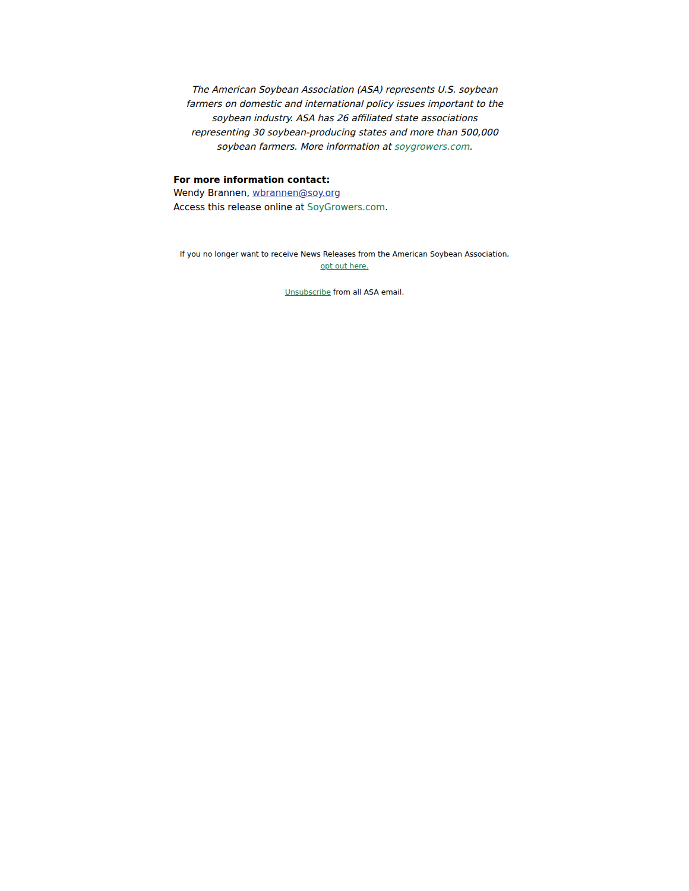The American Soybean Association (ASA) represents U.S. soybean farmers on domestic and international policy issues important to the soybean industry. ASA has 26 affiliated state associations representing 30 soybean-producing states and more than 500,000 soybean farmers. More information at soygrowers.com.
For more information contact:
Wendy Brannen, wbrannen@soy.org
Access this release online at SoyGrowers.com.
If you no longer want to receive News Releases from the American Soybean Association, opt out here.
Unsubscribe from all ASA email.